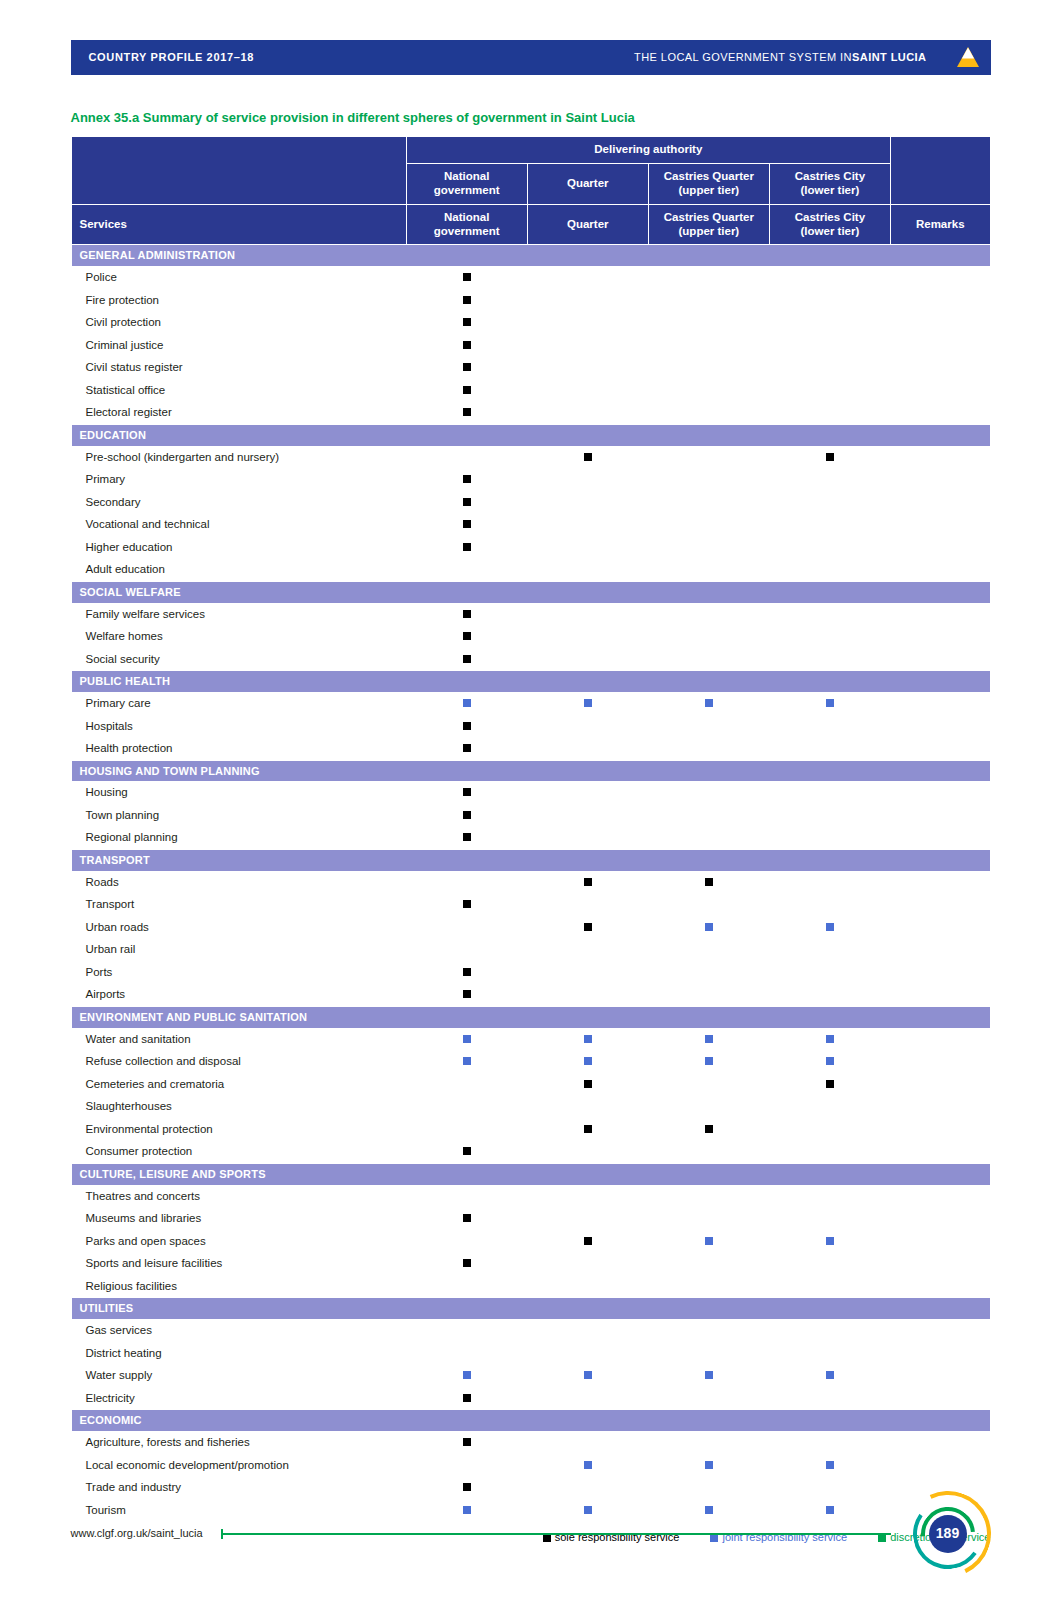COUNTRY PROFILE 2017–18
THE LOCAL GOVERNMENT SYSTEM IN SAINT LUCIA
Annex 35.a Summary of service provision in different spheres of government in Saint Lucia
| | Delivering authority | |
| --- | --- | --- |
| National government | Quarter | Castries Quarter (upper tier) | Castries City (lower tier) |
| Services | National government | Quarter | Castries Quarter (upper tier) | Castries City (lower tier) | Remarks |
| General administration |
| Police | | | | | |
| Fire protection | | | | | |
| Civil protection | | | | | |
| Criminal justice | | | | | |
| Civil status register | | | | | |
| Statistical office | | | | | |
| Electoral register | | | | | |
| Education |
| Pre-school (kindergarten and nursery) | | | | | |
| Primary | | | | | |
| Secondary | | | | | |
| Vocational and technical | | | | | |
| Higher education | | | | | |
| Adult education | | | | | |
| Social welfare |
| Family welfare services | | | | | |
| Welfare homes | | | | | |
| Social security | | | | | |
| Public health |
| Primary care | | | | | |
| Hospitals | | | | | |
| Health protection | | | | | |
| Housing and town planning |
| Housing | | | | | |
| Town planning | | | | | |
| Regional planning | | | | | |
| Transport |
| Roads | | | | | |
| Transport | | | | | |
| Urban roads | | | | | |
| Urban rail | | | | | |
| Ports | | | | | |
| Airports | | | | | |
| Environment and public sanitation |
| Water and sanitation | | | | | |
| Refuse collection and disposal | | | | | |
| Cemeteries and crematoria | | | | | |
| Slaughterhouses | | | | | |
| Environmental protection | | | | | |
| Consumer protection | | | | | |
| Culture, leisure and sports |
| Theatres and concerts | | | | | |
| Museums and libraries | | | | | |
| Parks and open spaces | | | | | |
| Sports and leisure facilities | | | | | |
| Religious facilities | | | | | |
| Utilities |
| Gas services | | | | | |
| District heating | | | | | |
| Water supply | | | | | |
| Electricity | | | | | |
| Economic |
| Agriculture, forests and fisheries | | | | | |
| Local economic development/promotion | | | | | |
| Trade and industry | | | | | |
| Tourism | | | | | |
sole responsibility service joint responsibility service discretionary service
www.clgf.org.uk/saint_lucia
189